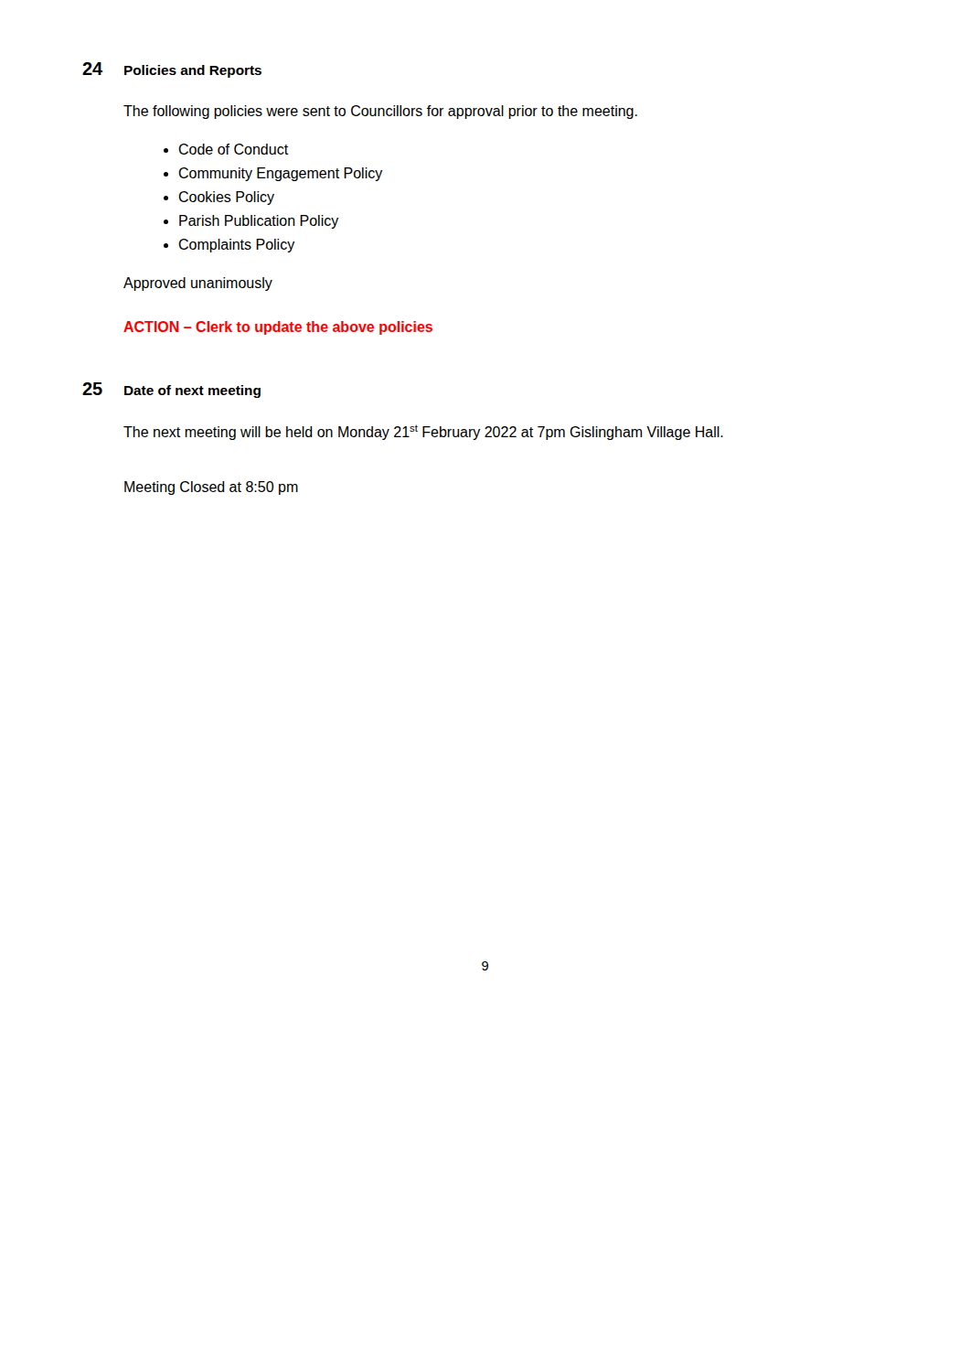24 Policies and Reports
The following policies were sent to Councillors for approval prior to the meeting.
Code of Conduct
Community Engagement Policy
Cookies Policy
Parish Publication Policy
Complaints Policy
Approved unanimously
ACTION – Clerk to update the above policies
25 Date of next meeting
The next meeting will be held on Monday 21st February 2022 at 7pm Gislingham Village Hall.
Meeting Closed at 8:50 pm
9